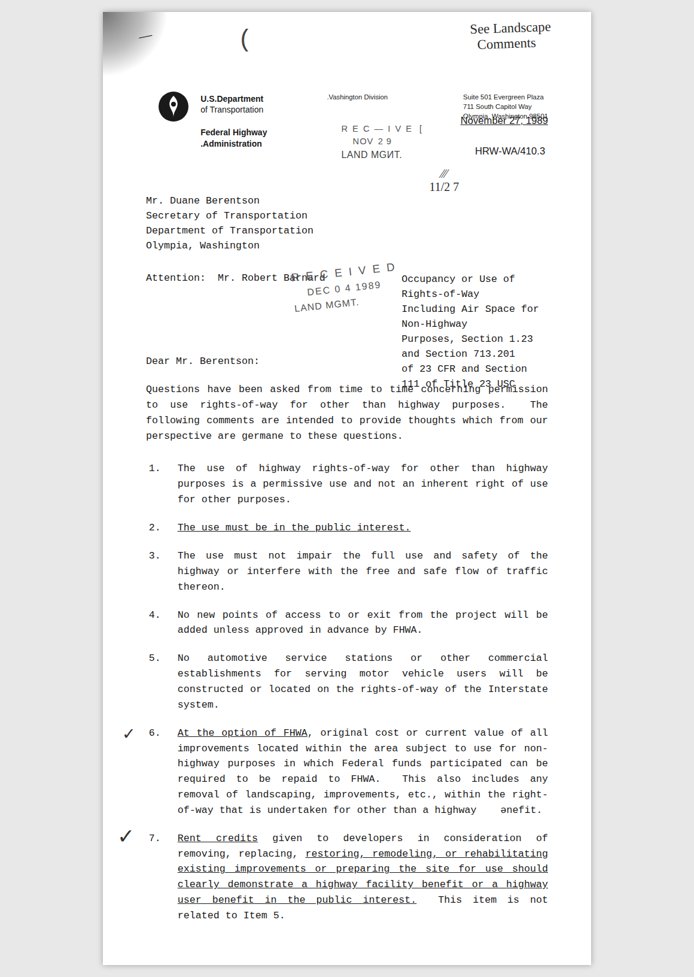——
(
See Landscape
Comments
U.S.Department
of Transportation
Federal Highway
.Administration
.Vashington Division
Suite 501 Evergreen Plaza
711 South Capitol Way
Olympia. Washington 98501
R E C — I V E  [
NOV  2 9
LAND MGИT.
November 27, 1989
HRW-WA/410.3
⁄⁄⁄ 11/2 7
Mr. Duane Berentson
Secretary of Transportation
Department of Transportation
Olympia, Washington
Attention: Mr. Robert Barnard
R E C E I V E D
DEC 0 4 1989
LAND MGMT.
Occupancy or Use of Rights-of-Way
Including Air Space for Non-Highway
Purposes, Section 1.23 and Section 713.201
of 23 CFR and Section 111 of Title 23 USC
Dear Mr. Berentson:
Questions have been asked from time to time concerning permission to use rights-of-way for other than highway purposes. The following comments are intended to provide thoughts which from our perspective are germane to these questions.
1. The use of highway rights-of-way for other than highway purposes is a permissive use and not an inherent right of use for other purposes.
2. The use must be in the public interest.
3. The use must not impair the full use and safety of the highway or interfere with the free and safe flow of traffic thereon.
4. No new points of access to or exit from the project will be added unless approved in advance by FHWA.
5. No automotive service stations or other commercial establishments for serving motor vehicle users will be constructed or located on the rights-of-way of the Interstate system.
✓ 6. At the option of FHWA, original cost or current value of all improvements located within the area subject to use for non-highway purposes in which Federal funds participated can be required to be repaid to FHWA. This also includes any removal of landscaping, improvements, etc., within the right-of-way that is undertaken for other than a highway әnefit.
✓ 7. Rent credits given to developers in consideration of removing, replacing, restoring, remodeling, or rehabilitating existing improvements or preparing the site for use should clearly demonstrate a highway facility benefit or a highway user benefit in the public interest. This item is not related to Item 5.